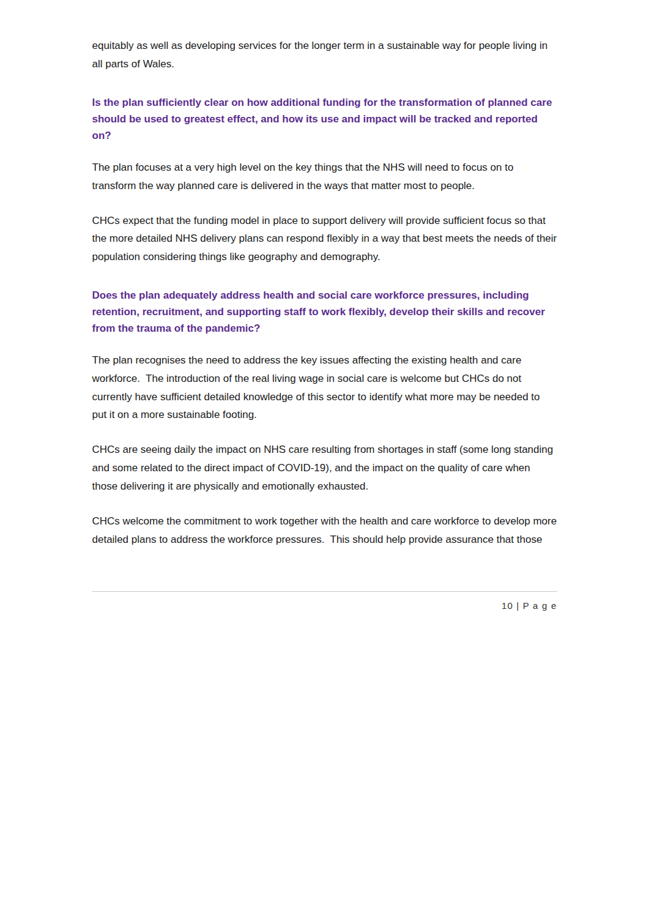equitably as well as developing services for the longer term in a sustainable way for people living in all parts of Wales.
Is the plan sufficiently clear on how additional funding for the transformation of planned care should be used to greatest effect, and how its use and impact will be tracked and reported on?
The plan focuses at a very high level on the key things that the NHS will need to focus on to transform the way planned care is delivered in the ways that matter most to people.
CHCs expect that the funding model in place to support delivery will provide sufficient focus so that the more detailed NHS delivery plans can respond flexibly in a way that best meets the needs of their population considering things like geography and demography.
Does the plan adequately address health and social care workforce pressures, including retention, recruitment, and supporting staff to work flexibly, develop their skills and recover from the trauma of the pandemic?
The plan recognises the need to address the key issues affecting the existing health and care workforce. The introduction of the real living wage in social care is welcome but CHCs do not currently have sufficient detailed knowledge of this sector to identify what more may be needed to put it on a more sustainable footing.
CHCs are seeing daily the impact on NHS care resulting from shortages in staff (some long standing and some related to the direct impact of COVID-19), and the impact on the quality of care when those delivering it are physically and emotionally exhausted.
CHCs welcome the commitment to work together with the health and care workforce to develop more detailed plans to address the workforce pressures. This should help provide assurance that those
10 | P a g e